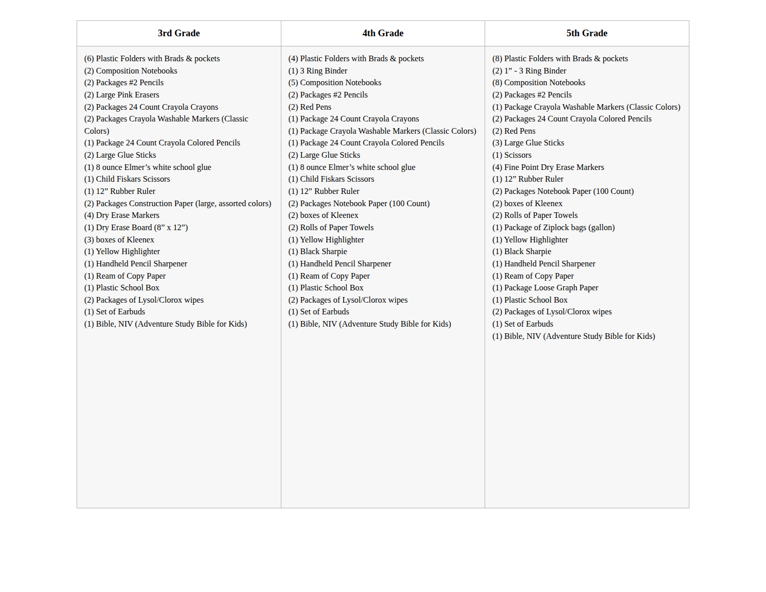| 3rd Grade | 4th Grade | 5th Grade |
| --- | --- | --- |
| (6) Plastic Folders with Brads & pockets (2) Composition Notebooks (2) Packages #2 Pencils (2) Large Pink Erasers (2) Packages 24 Count Crayola Crayons (2) Packages Crayola Washable Markers (Classic Colors) (1) Package 24 Count Crayola Colored Pencils (2) Large Glue Sticks (1) 8 ounce Elmer’s white school glue (1) Child Fiskars Scissors (1) 12” Rubber Ruler (2) Packages Construction Paper (large, assorted colors) (4) Dry Erase Markers (1) Dry Erase Board (8” x 12”) (3) boxes of Kleenex (1) Yellow Highlighter (1) Handheld Pencil Sharpener (1) Ream of Copy Paper (1) Plastic School Box (2) Packages of Lysol/Clorox wipes (1) Set of Earbuds (1) Bible, NIV (Adventure Study Bible for Kids) | (4) Plastic Folders with Brads & pockets (1) 3 Ring Binder (5) Composition Notebooks (2) Packages #2 Pencils (2) Red Pens (1) Package 24 Count Crayola Crayons (1) Package Crayola Washable Markers (Classic Colors) (1) Package 24 Count Crayola Colored Pencils (2) Large Glue Sticks (1) 8 ounce Elmer’s white school glue (1) Child Fiskars Scissors (1) 12” Rubber Ruler (2) Packages Notebook Paper (100 Count) (2) boxes of Kleenex (2) Rolls of Paper Towels (1) Yellow Highlighter (1) Black Sharpie (1) Handheld Pencil Sharpener (1) Ream of Copy Paper (1) Plastic School Box (2) Packages of Lysol/Clorox wipes (1) Set of Earbuds (1) Bible, NIV (Adventure Study Bible for Kids) | (8) Plastic Folders with Brads & pockets (2) 1” - 3 Ring Binder (8) Composition Notebooks (2) Packages #2 Pencils (1) Package Crayola Washable Markers (Classic Colors) (2) Packages 24 Count Crayola Colored Pencils (2) Red Pens (3) Large Glue Sticks (1) Scissors (4) Fine Point Dry Erase Markers (1) 12” Rubber Ruler (2) Packages Notebook Paper (100 Count) (2) boxes of Kleenex (2) Rolls of Paper Towels (1) Package of Ziplock bags (gallon) (1) Yellow Highlighter (1) Black Sharpie (1) Handheld Pencil Sharpener (1) Ream of Copy Paper (1) Package Loose Graph Paper (1) Plastic School Box (2) Packages of Lysol/Clorox wipes (1) Set of Earbuds (1) Bible, NIV (Adventure Study Bible for Kids) |